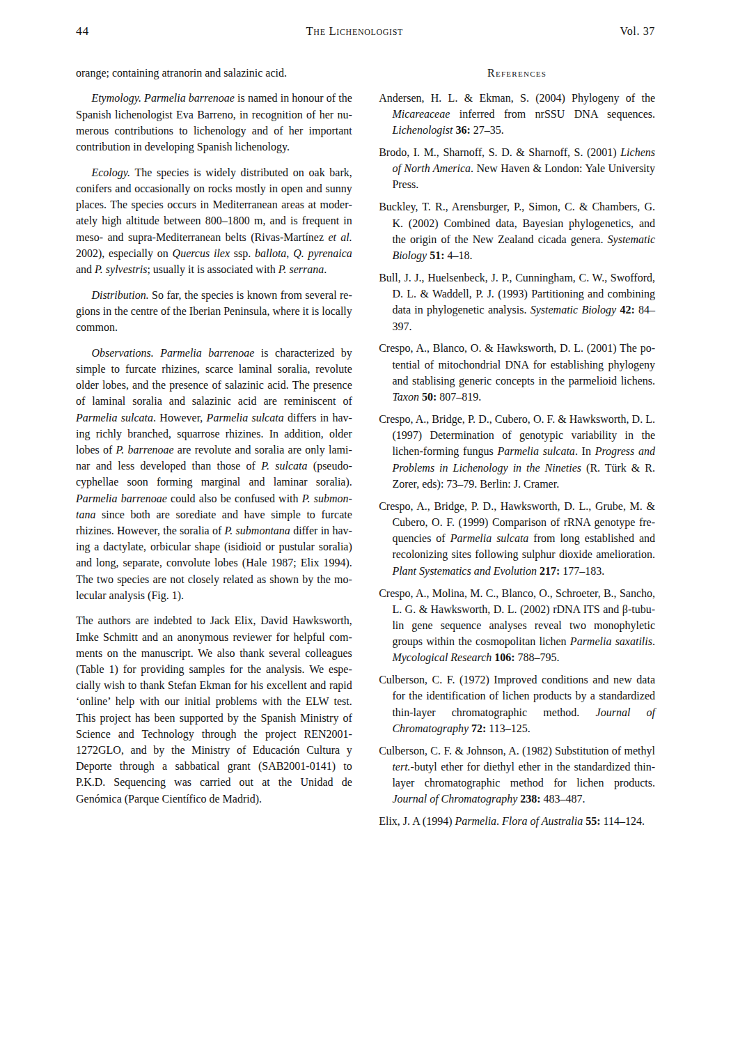44 The Lichenologist Vol. 37
orange; containing atranorin and salazinic acid.
Etymology. Parmelia barrenoae is named in honour of the Spanish lichenologist Eva Barreno, in recognition of her numerous contributions to lichenology and of her important contribution in developing Spanish lichenology.
Ecology. The species is widely distributed on oak bark, conifers and occasionally on rocks mostly in open and sunny places. The species occurs in Mediterranean areas at moderately high altitude between 800–1800 m, and is frequent in meso- and supra-Mediterranean belts (Rivas-Martínez et al. 2002), especially on Quercus ilex ssp. ballota, Q. pyrenaica and P. sylvestris; usually it is associated with P. serrana.
Distribution. So far, the species is known from several regions in the centre of the Iberian Peninsula, where it is locally common.
Observations. Parmelia barrenoae is characterized by simple to furcate rhizines, scarce laminal soralia, revolute older lobes, and the presence of salazinic acid. The presence of laminal soralia and salazinic acid are reminiscent of Parmelia sulcata. However, Parmelia sulcata differs in having richly branched, squarrose rhizines. In addition, older lobes of P. barrenoae are revolute and soralia are only laminar and less developed than those of P. sulcata (pseudocyphellae soon forming marginal and laminar soralia). Parmelia barrenoae could also be confused with P. submontana since both are sorediate and have simple to furcate rhizines. However, the soralia of P. submontana differ in having a dactylate, orbicular shape (isidioid or pustular soralia) and long, separate, convolute lobes (Hale 1987; Elix 1994). The two species are not closely related as shown by the molecular analysis (Fig. 1).
The authors are indebted to Jack Elix, David Hawksworth, Imke Schmitt and an anonymous reviewer for helpful comments on the manuscript. We also thank several colleagues (Table 1) for providing samples for the analysis. We especially wish to thank Stefan Ekman for his excellent and rapid ‘online’ help with our initial problems with the ELW test. This project has been supported by the Spanish Ministry of Science and Technology through the project REN2001-1272GLO, and by the Ministry of Educación Cultura y Deporte through a sabbatical grant (SAB2001-0141) to P.K.D. Sequencing was carried out at the Unidad de Genómica (Parque Científico de Madrid).
References
Andersen, H. L. & Ekman, S. (2004) Phylogeny of the Micareaceae inferred from nrSSU DNA sequences. Lichenologist 36: 27–35.
Brodo, I. M., Sharnoff, S. D. & Sharnoff, S. (2001) Lichens of North America. New Haven & London: Yale University Press.
Buckley, T. R., Arensburger, P., Simon, C. & Chambers, G. K. (2002) Combined data, Bayesian phylogenetics, and the origin of the New Zealand cicada genera. Systematic Biology 51: 4–18.
Bull, J. J., Huelsenbeck, J. P., Cunningham, C. W., Swofford, D. L. & Waddell, P. J. (1993) Partitioning and combining data in phylogenetic analysis. Systematic Biology 42: 84–397.
Crespo, A., Blanco, O. & Hawksworth, D. L. (2001) The potential of mitochondrial DNA for establishing phylogeny and stablising generic concepts in the parmelioid lichens. Taxon 50: 807–819.
Crespo, A., Bridge, P. D., Cubero, O. F. & Hawksworth, D. L. (1997) Determination of genotypic variability in the lichen-forming fungus Parmelia sulcata. In Progress and Problems in Lichenology in the Nineties (R. Türk & R. Zorer, eds): 73–79. Berlin: J. Cramer.
Crespo, A., Bridge, P. D., Hawksworth, D. L., Grube, M. & Cubero, O. F. (1999) Comparison of rRNA genotype frequencies of Parmelia sulcata from long established and recolonizing sites following sulphur dioxide amelioration. Plant Systematics and Evolution 217: 177–183.
Crespo, A., Molina, M. C., Blanco, O., Schroeter, B., Sancho, L. G. & Hawksworth, D. L. (2002) rDNA ITS and β-tubulin gene sequence analyses reveal two monophyletic groups within the cosmopolitan lichen Parmelia saxatilis. Mycological Research 106: 788–795.
Culberson, C. F. (1972) Improved conditions and new data for the identification of lichen products by a standardized thin-layer chromatographic method. Journal of Chromatography 72: 113–125.
Culberson, C. F. & Johnson, A. (1982) Substitution of methyl tert.-butyl ether for diethyl ether in the standardized thin-layer chromatographic method for lichen products. Journal of Chromatography 238: 483–487.
Elix, J. A (1994) Parmelia. Flora of Australia 55: 114–124.